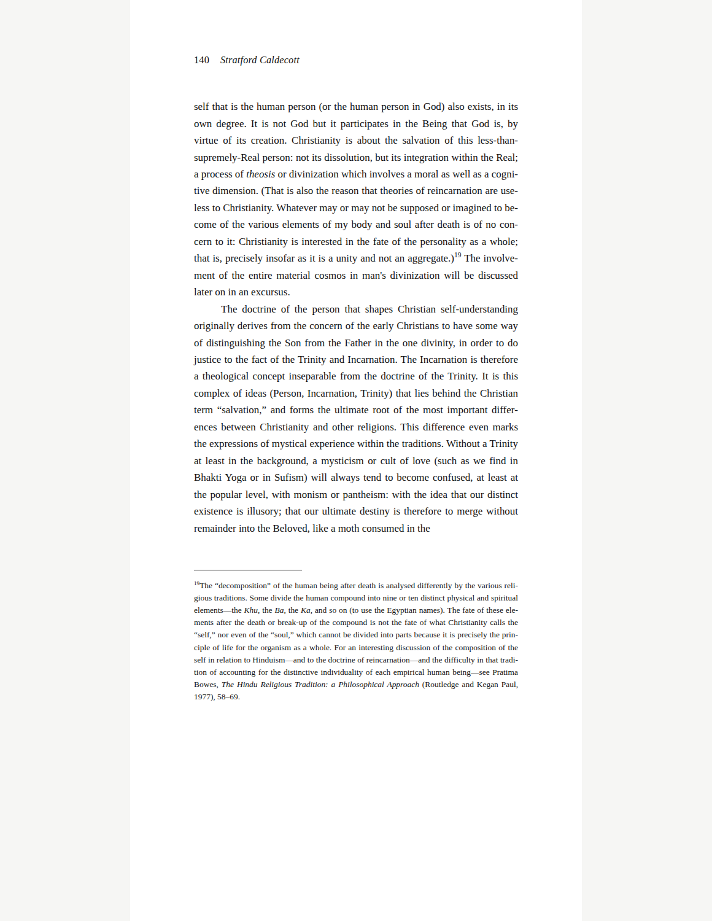140 Stratford Caldecott
self that is the human person (or the human person in God) also exists, in its own degree. It is not God but it participates in the Being that God is, by virtue of its creation. Christianity is about the salvation of this less-than-supremely-Real person: not its dissolution, but its integration within the Real; a process of theosis or divinization which involves a moral as well as a cognitive dimension. (That is also the reason that theories of reincarnation are useless to Christianity. Whatever may or may not be supposed or imagined to become of the various elements of my body and soul after death is of no concern to it: Christianity is interested in the fate of the personality as a whole; that is, precisely insofar as it is a unity and not an aggregate.)19 The involvement of the entire material cosmos in man's divinization will be discussed later on in an excursus.
The doctrine of the person that shapes Christian self-understanding originally derives from the concern of the early Christians to have some way of distinguishing the Son from the Father in the one divinity, in order to do justice to the fact of the Trinity and Incarnation. The Incarnation is therefore a theological concept inseparable from the doctrine of the Trinity. It is this complex of ideas (Person, Incarnation, Trinity) that lies behind the Christian term “salvation,” and forms the ultimate root of the most important differences between Christianity and other religions. This difference even marks the expressions of mystical experience within the traditions. Without a Trinity at least in the background, a mysticism or cult of love (such as we find in Bhakti Yoga or in Sufism) will always tend to become confused, at least at the popular level, with monism or pantheism: with the idea that our distinct existence is illusory; that our ultimate destiny is therefore to merge without remainder into the Beloved, like a moth consumed in the
19The “decomposition” of the human being after death is analysed differently by the various religious traditions. Some divide the human compound into nine or ten distinct physical and spiritual elements—the Khu, the Ba, the Ka, and so on (to use the Egyptian names). The fate of these elements after the death or break-up of the compound is not the fate of what Christianity calls the “self,” nor even of the “soul,” which cannot be divided into parts because it is precisely the principle of life for the organism as a whole. For an interesting discussion of the composition of the self in relation to Hinduism—and to the doctrine of reincarnation—and the difficulty in that tradition of accounting for the distinctive individuality of each empirical human being—see Pratima Bowes, The Hindu Religious Tradition: a Philosophical Approach (Routledge and Kegan Paul, 1977), 58–69.